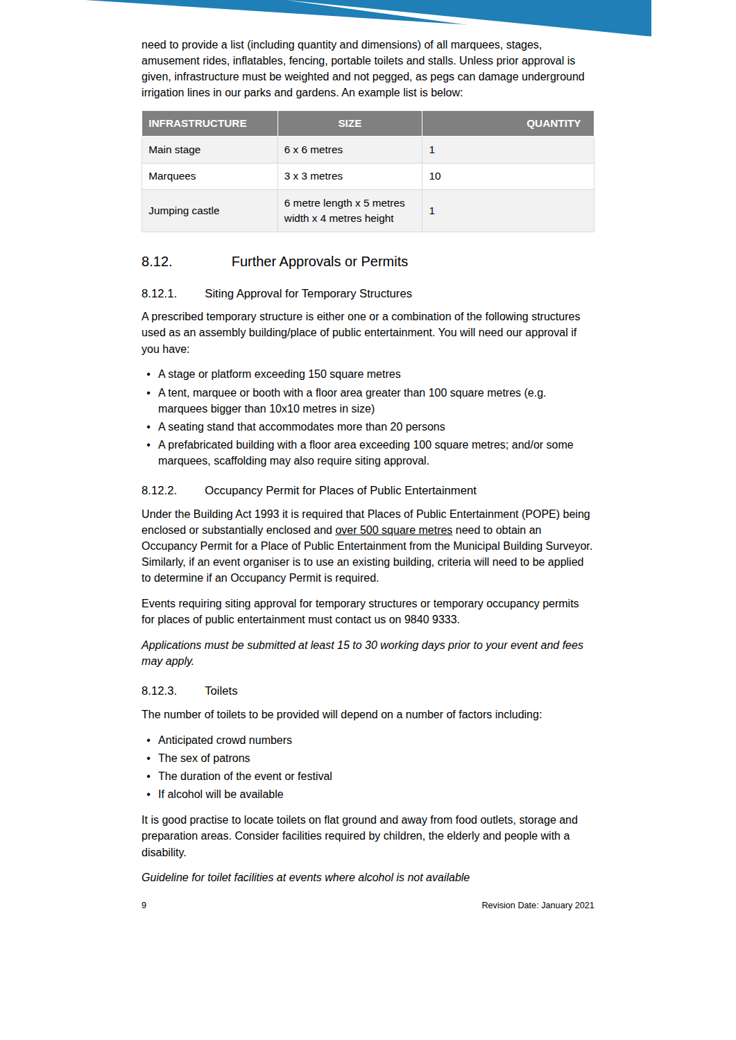need to provide a list (including quantity and dimensions) of all marquees, stages, amusement rides, inflatables, fencing, portable toilets and stalls. Unless prior approval is given, infrastructure must be weighted and not pegged, as pegs can damage underground irrigation lines in our parks and gardens. An example list is below:
| INFRASTRUCTURE | SIZE | QUANTITY |
| --- | --- | --- |
| Main stage | 6 x 6 metres | 1 |
| Marquees | 3 x 3 metres | 10 |
| Jumping castle | 6 metre length x 5 metres width x 4 metres height | 1 |
8.12. Further Approvals or Permits
8.12.1. Siting Approval for Temporary Structures
A prescribed temporary structure is either one or a combination of the following structures used as an assembly building/place of public entertainment. You will need our approval if you have:
A stage or platform exceeding 150 square metres
A tent, marquee or booth with a floor area greater than 100 square metres (e.g. marquees bigger than 10x10 metres in size)
A seating stand that accommodates more than 20 persons
A prefabricated building with a floor area exceeding 100 square metres; and/or some marquees, scaffolding may also require siting approval.
8.12.2. Occupancy Permit for Places of Public Entertainment
Under the Building Act 1993 it is required that Places of Public Entertainment (POPE) being enclosed or substantially enclosed and over 500 square metres need to obtain an Occupancy Permit for a Place of Public Entertainment from the Municipal Building Surveyor. Similarly, if an event organiser is to use an existing building, criteria will need to be applied to determine if an Occupancy Permit is required.
Events requiring siting approval for temporary structures or temporary occupancy permits for places of public entertainment must contact us on 9840 9333.
Applications must be submitted at least 15 to 30 working days prior to your event and fees may apply.
8.12.3. Toilets
The number of toilets to be provided will depend on a number of factors including:
Anticipated crowd numbers
The sex of patrons
The duration of the event or festival
If alcohol will be available
It is good practise to locate toilets on flat ground and away from food outlets, storage and preparation areas. Consider facilities required by children, the elderly and people with a disability.
Guideline for toilet facilities at events where alcohol is not available
9
Revision Date: January 2021